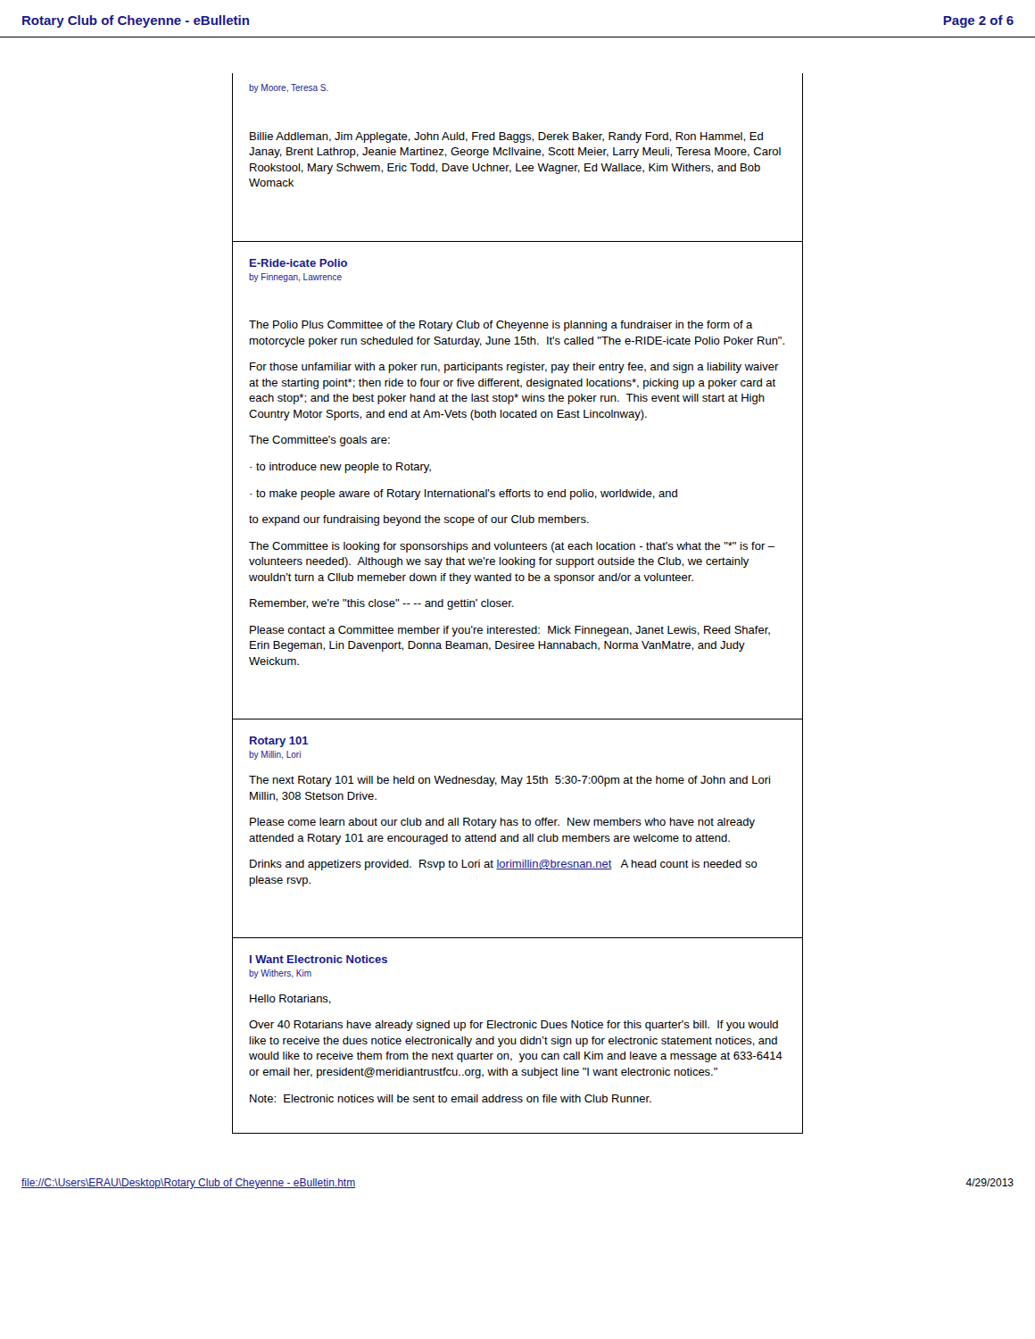Rotary Club of Cheyenne - eBulletin Page 2 of 6
by Moore, Teresa S.
Billie Addleman, Jim Applegate, John Auld, Fred Baggs, Derek Baker, Randy Ford, Ron Hammel, Ed Janay, Brent Lathrop, Jeanie Martinez, George McIlvaine, Scott Meier, Larry Meuli, Teresa Moore, Carol Rookstool, Mary Schwem, Eric Todd, Dave Uchner, Lee Wagner, Ed Wallace, Kim Withers, and Bob Womack
E-Ride-icate Polio
by Finnegan, Lawrence
The Polio Plus Committee of the Rotary Club of Cheyenne is planning a fundraiser in the form of a motorcycle poker run scheduled for Saturday, June 15th. It's called "The e-RIDE-icate Polio Poker Run".
For those unfamiliar with a poker run, participants register, pay their entry fee, and sign a liability waiver at the starting point*; then ride to four or five different, designated locations*, picking up a poker card at each stop*; and the best poker hand at the last stop* wins the poker run. This event will start at High Country Motor Sports, and end at Am-Vets (both located on East Lincolnway).
The Committee's goals are:
· to introduce new people to Rotary,
· to make people aware of Rotary International's efforts to end polio, worldwide, and
to expand our fundraising beyond the scope of our Club members.
The Committee is looking for sponsorships and volunteers (at each location - that's what the "*" is for – volunteers needed). Although we say that we're looking for support outside the Club, we certainly wouldn't turn a Cllub memeber down if they wanted to be a sponsor and/or a volunteer.
Remember, we're "this close" -- -- and gettin' closer.
Please contact a Committee member if you're interested: Mick Finnegean, Janet Lewis, Reed Shafer, Erin Begeman, Lin Davenport, Donna Beaman, Desiree Hannabach, Norma VanMatre, and Judy Weickum.
Rotary 101
by Millin, Lori
The next Rotary 101 will be held on Wednesday, May 15th 5:30-7:00pm at the home of John and Lori Millin, 308 Stetson Drive.
Please come learn about our club and all Rotary has to offer. New members who have not already attended a Rotary 101 are encouraged to attend and all club members are welcome to attend.
Drinks and appetizers provided. Rsvp to Lori at lorimillin@bresnan.net A head count is needed so please rsvp.
I Want Electronic Notices
by Withers, Kim
Hello Rotarians,
Over 40 Rotarians have already signed up for Electronic Dues Notice for this quarter's bill. If you would like to receive the dues notice electronically and you didn’t sign up for electronic statement notices, and would like to receive them from the next quarter on, you can call Kim and leave a message at 633-6414 or email her, president@meridiantrustfcu..org, with a subject line "I want electronic notices."
Note: Electronic notices will be sent to email address on file with Club Runner.
file://C:\Users\ERAU\Desktop\Rotary Club of Cheyenne - eBulletin.htm 4/29/2013